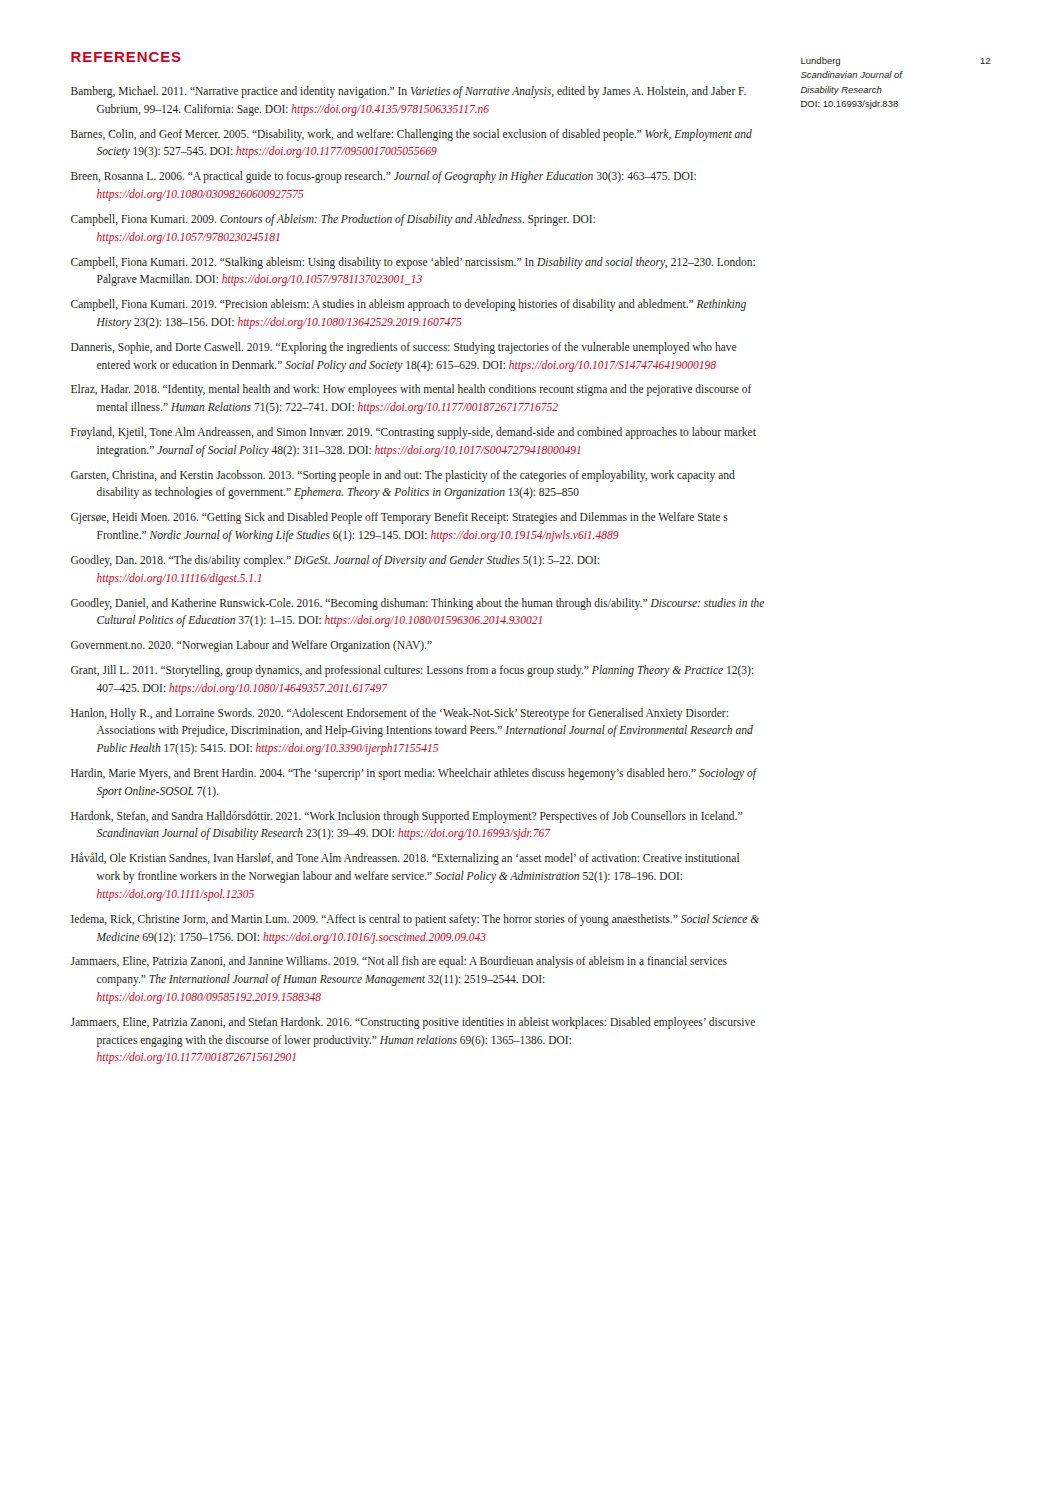REFERENCES
Bamberg, Michael. 2011. “Narrative practice and identity navigation.” In Varieties of Narrative Analysis, edited by James A. Holstein, and Jaber F. Gubrium, 99–124. California: Sage. DOI: https://doi.org/10.4135/9781506335117.n6
Barnes, Colin, and Geof Mercer. 2005. “Disability, work, and welfare: Challenging the social exclusion of disabled people.” Work, Employment and Society 19(3): 527–545. DOI: https://doi.org/10.1177/0950017005055669
Breen, Rosanna L. 2006. “A practical guide to focus-group research.” Journal of Geography in Higher Education 30(3): 463–475. DOI: https://doi.org/10.1080/03098260600927575
Campbell, Fiona Kumari. 2009. Contours of Ableism: The Production of Disability and Abledness. Springer. DOI: https://doi.org/10.1057/9780230245181
Campbell, Fiona Kumari. 2012. “Stalking ableism: Using disability to expose ‘abled’ narcissism.” In Disability and social theory, 212–230. London: Palgrave Macmillan. DOI: https://doi.org/10.1057/9781137023001_13
Campbell, Fiona Kumari. 2019. “Precision ableism: A studies in ableism approach to developing histories of disability and abledment.” Rethinking History 23(2): 138–156. DOI: https://doi.org/10.1080/13642529.2019.1607475
Danneris, Sophie, and Dorte Caswell. 2019. “Exploring the ingredients of success: Studying trajectories of the vulnerable unemployed who have entered work or education in Denmark.” Social Policy and Society 18(4): 615–629. DOI: https://doi.org/10.1017/S1474746419000198
Elraz, Hadar. 2018. “Identity, mental health and work: How employees with mental health conditions recount stigma and the pejorative discourse of mental illness.” Human Relations 71(5): 722–741. DOI: https://doi.org/10.1177/0018726717716752
Frøyland, Kjetil, Tone Alm Andreassen, and Simon Innvær. 2019. “Contrasting supply-side, demand-side and combined approaches to labour market integration.” Journal of Social Policy 48(2): 311–328. DOI: https://doi.org/10.1017/S0047279418000491
Garsten, Christina, and Kerstin Jacobsson. 2013. “Sorting people in and out: The plasticity of the categories of employability, work capacity and disability as technologies of government.” Ephemera. Theory & Politics in Organization 13(4): 825–850
Gjersøe, Heidi Moen. 2016. “Getting Sick and Disabled People off Temporary Benefit Receipt: Strategies and Dilemmas in the Welfare State s Frontline.” Nordic Journal of Working Life Studies 6(1): 129–145. DOI: https://doi.org/10.19154/njwls.v6i1.4889
Goodley, Dan. 2018. “The dis/ability complex.” DiGeSt. Journal of Diversity and Gender Studies 5(1): 5–22. DOI: https://doi.org/10.11116/digest.5.1.1
Goodley, Daniel, and Katherine Runswick-Cole. 2016. “Becoming dishuman: Thinking about the human through dis/ability.” Discourse: studies in the Cultural Politics of Education 37(1): 1–15. DOI: https://doi.org/10.1080/01596306.2014.930021
Government.no. 2020. “Norwegian Labour and Welfare Organization (NAV).”
Grant, Jill L. 2011. “Storytelling, group dynamics, and professional cultures: Lessons from a focus group study.” Planning Theory & Practice 12(3): 407–425. DOI: https://doi.org/10.1080/14649357.2011.617497
Hanlon, Holly R., and Lorraine Swords. 2020. “Adolescent Endorsement of the ‘Weak-Not-Sick’ Stereotype for Generalised Anxiety Disorder: Associations with Prejudice, Discrimination, and Help-Giving Intentions toward Peers.” International Journal of Environmental Research and Public Health 17(15): 5415. DOI: https://doi.org/10.3390/ijerph17155415
Hardin, Marie Myers, and Brent Hardin. 2004. “The ‘supercrip’ in sport media: Wheelchair athletes discuss hegemony’s disabled hero.” Sociology of Sport Online-SOSOL 7(1).
Hardonk, Stefan, and Sandra Halldórsdóttir. 2021. “Work Inclusion through Supported Employment? Perspectives of Job Counsellors in Iceland.” Scandinavian Journal of Disability Research 23(1): 39–49. DOI: https://doi.org/10.16993/sjdr.767
Håvåld, Ole Kristian Sandnes, Ivan Harsløf, and Tone Alm Andreassen. 2018. “Externalizing an ‘asset model’ of activation: Creative institutional work by frontline workers in the Norwegian labour and welfare service.” Social Policy & Administration 52(1): 178–196. DOI: https://doi.org/10.1111/spol.12305
Iedema, Rick, Christine Jorm, and Martin Lum. 2009. “Affect is central to patient safety: The horror stories of young anaesthetists.” Social Science & Medicine 69(12): 1750–1756. DOI: https://doi.org/10.1016/j.socscimed.2009.09.043
Jammaers, Eline, Patrizia Zanoni, and Jannine Williams. 2019. “Not all fish are equal: A Bourdieuan analysis of ableism in a financial services company.” The International Journal of Human Resource Management 32(11): 2519–2544. DOI: https://doi.org/10.1080/09585192.2019.1588348
Jammaers, Eline, Patrizia Zanoni, and Stefan Hardonk. 2016. “Constructing positive identities in ableist workplaces: Disabled employees’ discursive practices engaging with the discourse of lower productivity.” Human relations 69(6): 1365–1386. DOI: https://doi.org/10.1177/0018726715612901
Lundberg 12
Scandinavian Journal of
Disability Research
DOI: 10.16993/sjdr.838